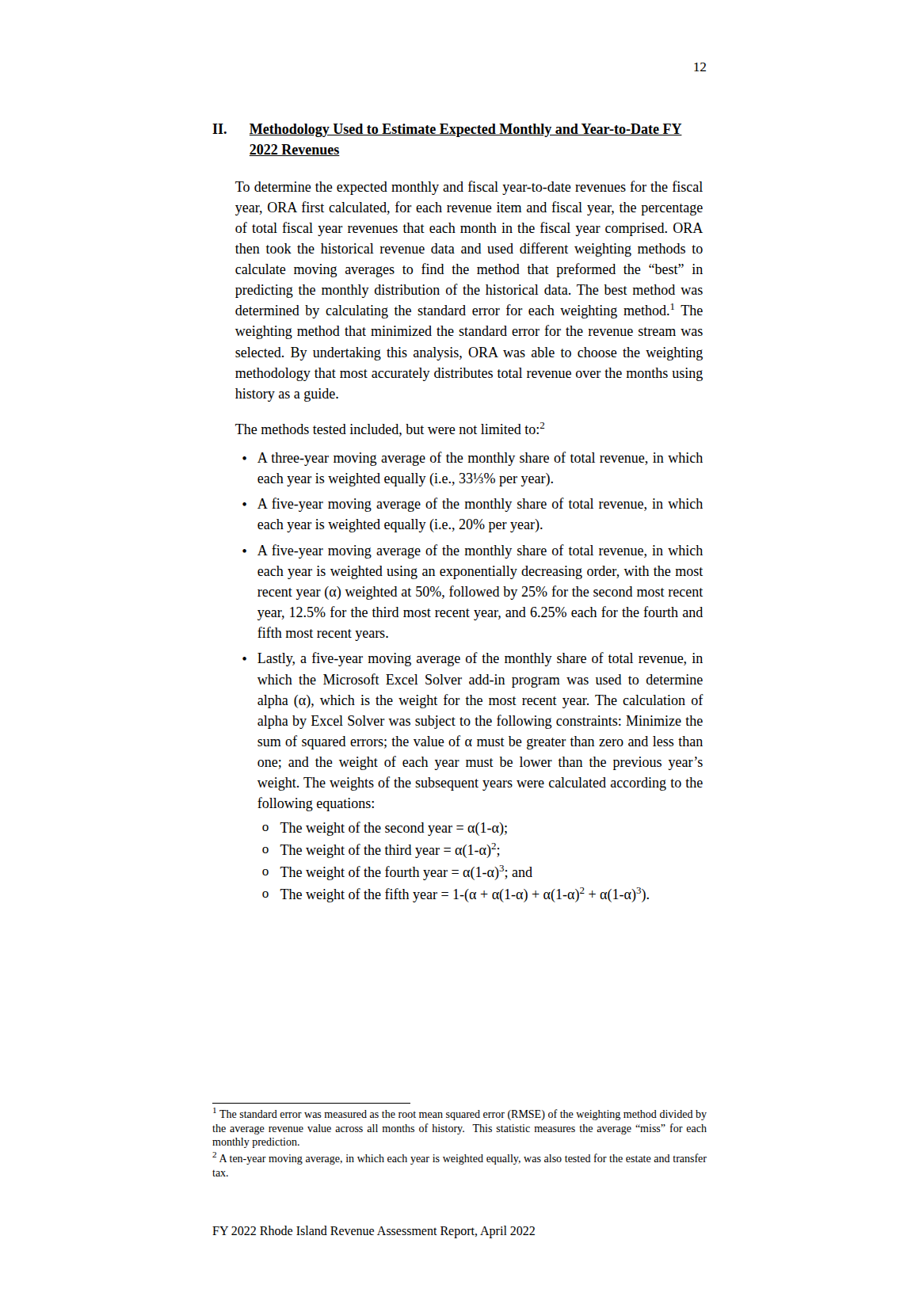12
II. Methodology Used to Estimate Expected Monthly and Year-to-Date FY 2022 Revenues
To determine the expected monthly and fiscal year-to-date revenues for the fiscal year, ORA first calculated, for each revenue item and fiscal year, the percentage of total fiscal year revenues that each month in the fiscal year comprised. ORA then took the historical revenue data and used different weighting methods to calculate moving averages to find the method that preformed the “best” in predicting the monthly distribution of the historical data. The best method was determined by calculating the standard error for each weighting method.1 The weighting method that minimized the standard error for the revenue stream was selected. By undertaking this analysis, ORA was able to choose the weighting methodology that most accurately distributes total revenue over the months using history as a guide.
The methods tested included, but were not limited to:2
A three-year moving average of the monthly share of total revenue, in which each year is weighted equally (i.e., 33⅓% per year).
A five-year moving average of the monthly share of total revenue, in which each year is weighted equally (i.e., 20% per year).
A five-year moving average of the monthly share of total revenue, in which each year is weighted using an exponentially decreasing order, with the most recent year (α) weighted at 50%, followed by 25% for the second most recent year, 12.5% for the third most recent year, and 6.25% each for the fourth and fifth most recent years.
Lastly, a five-year moving average of the monthly share of total revenue, in which the Microsoft Excel Solver add-in program was used to determine alpha (α), which is the weight for the most recent year. The calculation of alpha by Excel Solver was subject to the following constraints: Minimize the sum of squared errors; the value of α must be greater than zero and less than one; and the weight of each year must be lower than the previous year’s weight. The weights of the subsequent years were calculated according to the following equations:
The weight of the second year = α(1-α);
The weight of the third year = α(1-α)2;
The weight of the fourth year = α(1-α)3; and
The weight of the fifth year = 1-(α + α(1-α) + α(1-α)2 + α(1-α)3).
1 The standard error was measured as the root mean squared error (RMSE) of the weighting method divided by the average revenue value across all months of history. This statistic measures the average “miss” for each monthly prediction.
2 A ten-year moving average, in which each year is weighted equally, was also tested for the estate and transfer tax.
FY 2022 Rhode Island Revenue Assessment Report, April 2022